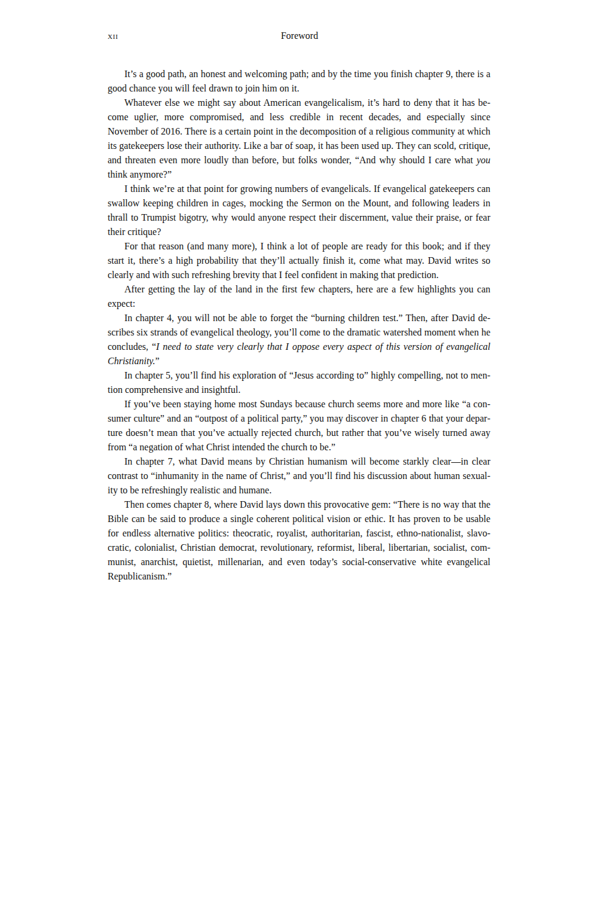xii Foreword
It’s a good path, an honest and welcoming path; and by the time you finish chapter 9, there is a good chance you will feel drawn to join him on it.
Whatever else we might say about American evangelicalism, it’s hard to deny that it has become uglier, more compromised, and less credible in recent decades, and especially since November of 2016. There is a certain point in the decomposition of a religious community at which its gatekeepers lose their authority. Like a bar of soap, it has been used up. They can scold, critique, and threaten even more loudly than before, but folks wonder, “And why should I care what you think anymore?”
I think we’re at that point for growing numbers of evangelicals. If evangelical gatekeepers can swallow keeping children in cages, mocking the Sermon on the Mount, and following leaders in thrall to Trumpist bigotry, why would anyone respect their discernment, value their praise, or fear their critique?
For that reason (and many more), I think a lot of people are ready for this book; and if they start it, there’s a high probability that they’ll actually finish it, come what may. David writes so clearly and with such refreshing brevity that I feel confident in making that prediction.
After getting the lay of the land in the first few chapters, here are a few highlights you can expect:
In chapter 4, you will not be able to forget the “burning children test.” Then, after David describes six strands of evangelical theology, you’ll come to the dramatic watershed moment when he concludes, “I need to state very clearly that I oppose every aspect of this version of evangelical Christianity.”
In chapter 5, you’ll find his exploration of “Jesus according to” highly compelling, not to mention comprehensive and insightful.
If you’ve been staying home most Sundays because church seems more and more like “a consumer culture” and an “outpost of a political party,” you may discover in chapter 6 that your departure doesn’t mean that you’ve actually rejected church, but rather that you’ve wisely turned away from “a negation of what Christ intended the church to be.”
In chapter 7, what David means by Christian humanism will become starkly clear—in clear contrast to “inhumanity in the name of Christ,” and you’ll find his discussion about human sexuality to be refreshingly realistic and humane.
Then comes chapter 8, where David lays down this provocative gem: “There is no way that the Bible can be said to produce a single coherent political vision or ethic. It has proven to be usable for endless alternative politics: theocratic, royalist, authoritarian, fascist, ethno-nationalist, slavocratic, colonialist, Christian democrat, revolutionary, reformist, liberal, libertarian, socialist, communist, anarchist, quietist, millenarian, and even today’s social-conservative white evangelical Republicanism.”